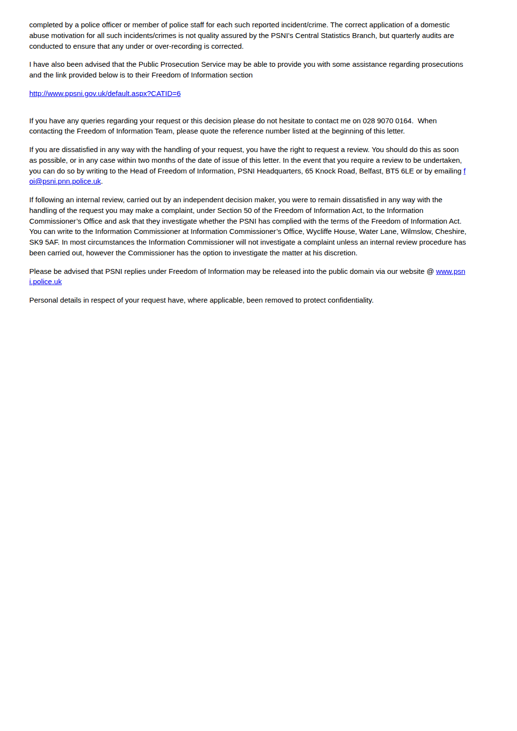completed by a police officer or member of police staff for each such reported incident/crime. The correct application of a domestic abuse motivation for all such incidents/crimes is not quality assured by the PSNI’s Central Statistics Branch, but quarterly audits are conducted to ensure that any under or over-recording is corrected.
I have also been advised that the Public Prosecution Service may be able to provide you with some assistance regarding prosecutions and the link provided below is to their Freedom of Information section
http://www.ppsni.gov.uk/default.aspx?CATID=6
If you have any queries regarding your request or this decision please do not hesitate to contact me on 028 9070 0164. When contacting the Freedom of Information Team, please quote the reference number listed at the beginning of this letter.
If you are dissatisfied in any way with the handling of your request, you have the right to request a review. You should do this as soon as possible, or in any case within two months of the date of issue of this letter. In the event that you require a review to be undertaken, you can do so by writing to the Head of Freedom of Information, PSNI Headquarters, 65 Knock Road, Belfast, BT5 6LE or by emailing foi@psni.pnn.police.uk.
If following an internal review, carried out by an independent decision maker, you were to remain dissatisfied in any way with the handling of the request you may make a complaint, under Section 50 of the Freedom of Information Act, to the Information Commissioner’s Office and ask that they investigate whether the PSNI has complied with the terms of the Freedom of Information Act. You can write to the Information Commissioner at Information Commissioner’s Office, Wycliffe House, Water Lane, Wilmslow, Cheshire, SK9 5AF. In most circumstances the Information Commissioner will not investigate a complaint unless an internal review procedure has been carried out, however the Commissioner has the option to investigate the matter at his discretion.
Please be advised that PSNI replies under Freedom of Information may be released into the public domain via our website @ www.psni.police.uk
Personal details in respect of your request have, where applicable, been removed to protect confidentiality.